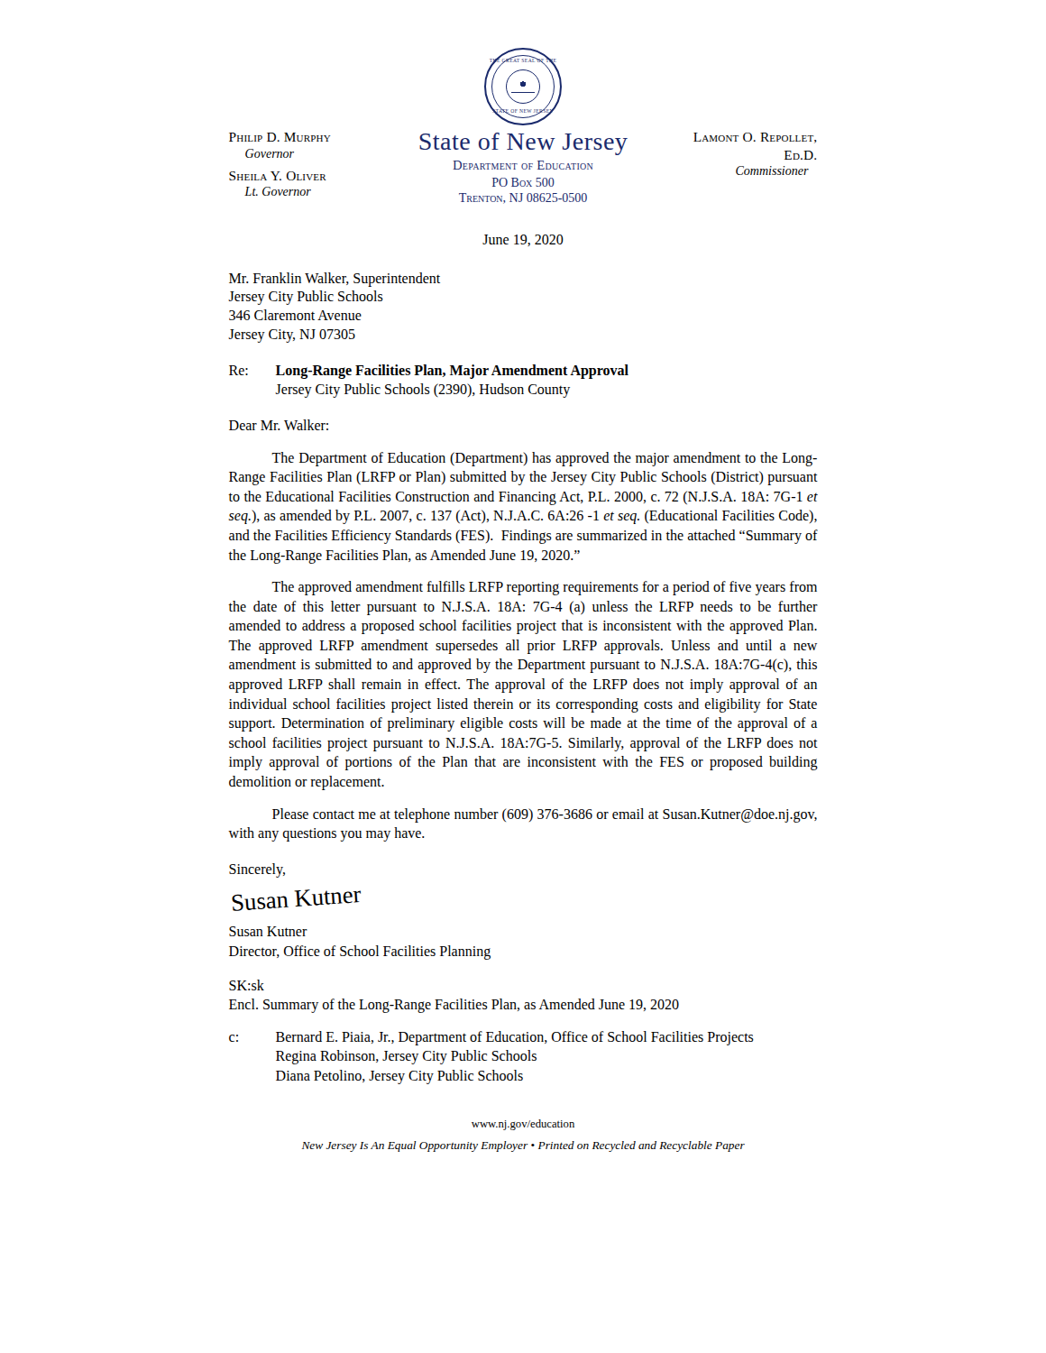THE GREAT SEAL OF THE
STATE OF NEW JERSEY
Philip D. Murphy
Governor
Sheila Y. Oliver
Lt. Governor
State of New Jersey
Department of Education
PO Box 500
Trenton, NJ 08625-0500
Lamont O. Repollet, Ed.D.
Commissioner
June 19, 2020
Mr. Franklin Walker, Superintendent
Jersey City Public Schools
346 Claremont Avenue
Jersey City, NJ 07305
Re:
Long-Range Facilities Plan, Major Amendment Approval
Jersey City Public Schools (2390), Hudson County
Dear Mr. Walker:
The Department of Education (Department) has approved the major amendment to the Long-Range Facilities Plan (LRFP or Plan) submitted by the Jersey City Public Schools (District) pursuant to the Educational Facilities Construction and Financing Act, P.L. 2000, c. 72 (N.J.S.A. 18A: 7G-1 et seq.), as amended by P.L. 2007, c. 137 (Act), N.J.A.C. 6A:26 -1 et seq. (Educational Facilities Code), and the Facilities Efficiency Standards (FES). Findings are summarized in the attached “Summary of the Long-Range Facilities Plan, as Amended June 19, 2020.”
The approved amendment fulfills LRFP reporting requirements for a period of five years from the date of this letter pursuant to N.J.S.A. 18A: 7G-4 (a) unless the LRFP needs to be further amended to address a proposed school facilities project that is inconsistent with the approved Plan. The approved LRFP amendment supersedes all prior LRFP approvals. Unless and until a new amendment is submitted to and approved by the Department pursuant to N.J.S.A. 18A:7G-4(c), this approved LRFP shall remain in effect. The approval of the LRFP does not imply approval of an individual school facilities project listed therein or its corresponding costs and eligibility for State support. Determination of preliminary eligible costs will be made at the time of the approval of a school facilities project pursuant to N.J.S.A. 18A:7G-5. Similarly, approval of the LRFP does not imply approval of portions of the Plan that are inconsistent with the FES or proposed building demolition or replacement.
Please contact me at telephone number (609) 376-3686 or email at Susan.Kutner@doe.nj.gov, with any questions you may have.
Sincerely,
Susan Kutner
Susan Kutner
Director, Office of School Facilities Planning
SK:sk
Encl. Summary of the Long-Range Facilities Plan, as Amended June 19, 2020
c:
Bernard E. Piaia, Jr., Department of Education, Office of School Facilities Projects
Regina Robinson, Jersey City Public Schools
Diana Petolino, Jersey City Public Schools
www.nj.gov/education
New Jersey Is An Equal Opportunity Employer • Printed on Recycled and Recyclable Paper